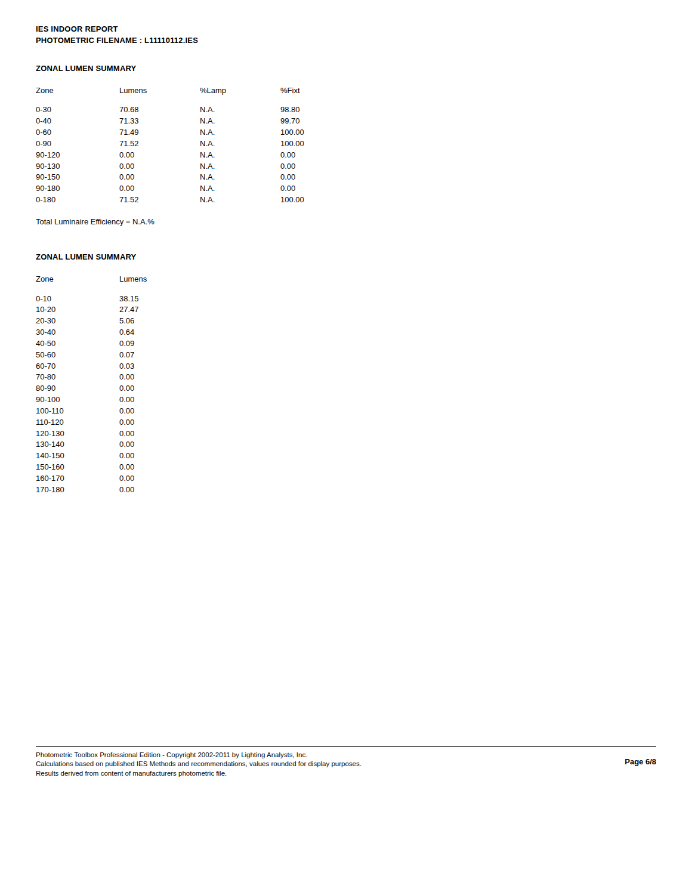IES INDOOR REPORT
PHOTOMETRIC FILENAME : L11110112.IES
ZONAL LUMEN SUMMARY
| Zone | Lumens | %Lamp | %Fixt |
| --- | --- | --- | --- |
| 0-30 | 70.68 | N.A. | 98.80 |
| 0-40 | 71.33 | N.A. | 99.70 |
| 0-60 | 71.49 | N.A. | 100.00 |
| 0-90 | 71.52 | N.A. | 100.00 |
| 90-120 | 0.00 | N.A. | 0.00 |
| 90-130 | 0.00 | N.A. | 0.00 |
| 90-150 | 0.00 | N.A. | 0.00 |
| 90-180 | 0.00 | N.A. | 0.00 |
| 0-180 | 71.52 | N.A. | 100.00 |
Total Luminaire Efficiency = N.A.%
ZONAL LUMEN SUMMARY
| Zone | Lumens |
| --- | --- |
| 0-10 | 38.15 |
| 10-20 | 27.47 |
| 20-30 | 5.06 |
| 30-40 | 0.64 |
| 40-50 | 0.09 |
| 50-60 | 0.07 |
| 60-70 | 0.03 |
| 70-80 | 0.00 |
| 80-90 | 0.00 |
| 90-100 | 0.00 |
| 100-110 | 0.00 |
| 110-120 | 0.00 |
| 120-130 | 0.00 |
| 130-140 | 0.00 |
| 140-150 | 0.00 |
| 150-160 | 0.00 |
| 160-170 | 0.00 |
| 170-180 | 0.00 |
Photometric Toolbox Professional Edition - Copyright 2002-2011 by Lighting Analysts, Inc.
Calculations based on published IES Methods and recommendations, values rounded for display purposes.
Results derived from content of manufacturers photometric file.
Page 6/8